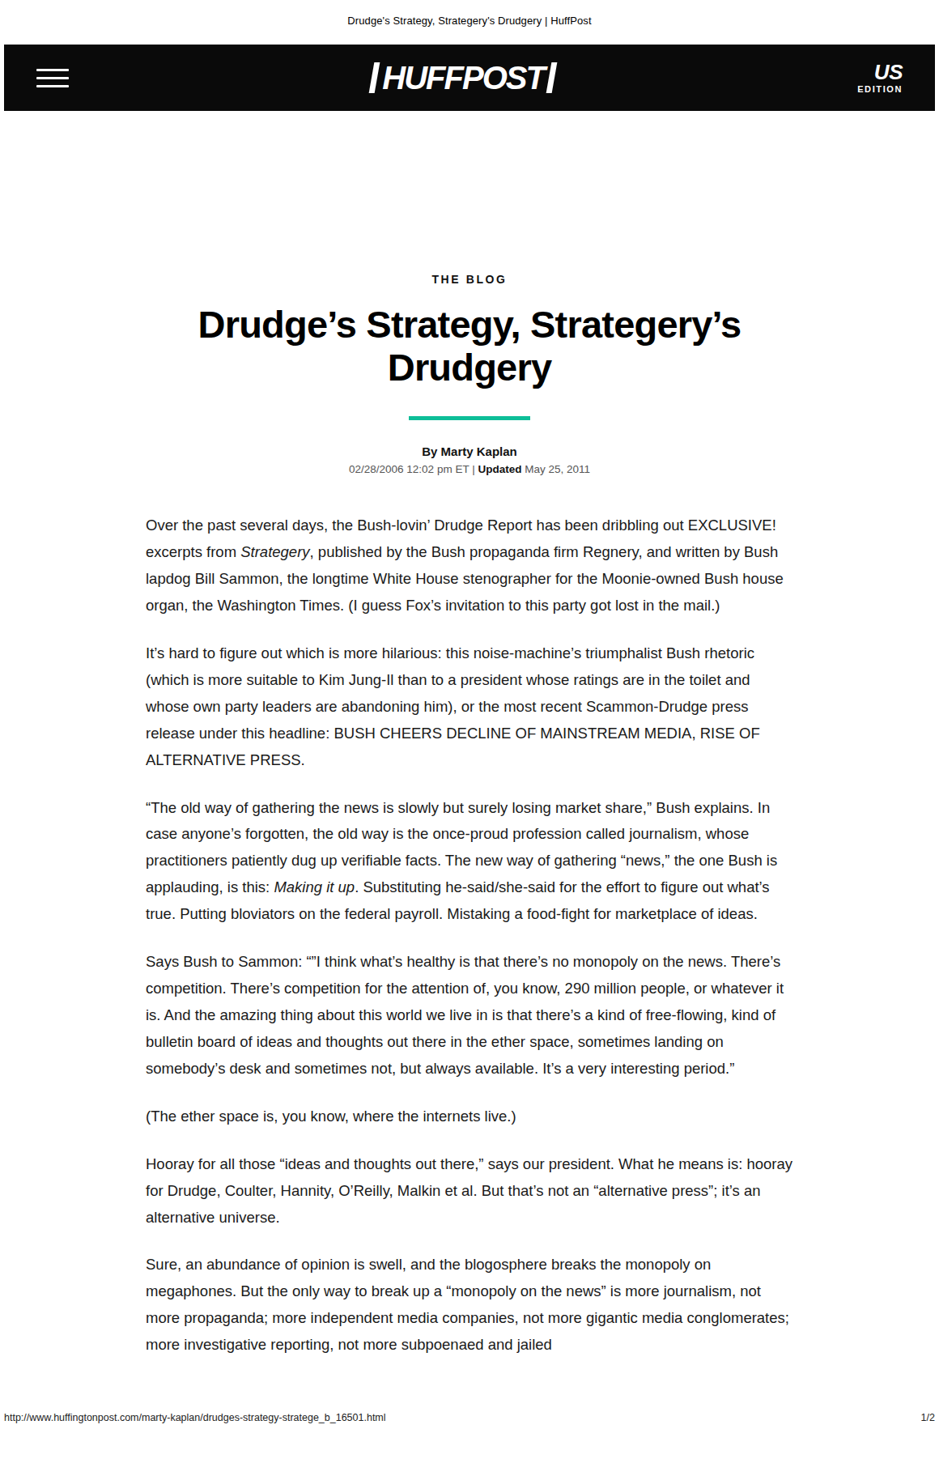Drudge's Strategy, Strategery's Drudgery | HuffPost
HUFFPOST
US
EDITION
The Blog
Drudge’s Strategy, Strategery’s Drudgery
By Marty Kaplan
02/28/2006 12:02 pm ET | Updated May 25, 2011
Over the past several days, the Bush-lovin’ Drudge Report has been dribbling out EXCLUSIVE! excerpts from Strategery, published by the Bush propaganda firm Regnery, and written by Bush lapdog Bill Sammon, the longtime White House stenographer for the Moonie-owned Bush house organ, the Washington Times. (I guess Fox’s invitation to this party got lost in the mail.)
It’s hard to figure out which is more hilarious: this noise-machine’s triumphalist Bush rhetoric (which is more suitable to Kim Jung-Il than to a president whose ratings are in the toilet and whose own party leaders are abandoning him), or the most recent Scammon-Drudge press release under this headline: BUSH CHEERS DECLINE OF MAINSTREAM MEDIA, RISE OF ALTERNATIVE PRESS.
“The old way of gathering the news is slowly but surely losing market share,” Bush explains. In case anyone’s forgotten, the old way is the once-proud profession called journalism, whose practitioners patiently dug up verifiable facts. The new way of gathering “news,” the one Bush is applauding, is this: Making it up. Substituting he-said/she-said for the effort to figure out what’s true. Putting bloviators on the federal payroll. Mistaking a food-fight for marketplace of ideas.
Says Bush to Sammon: “”I think what’s healthy is that there’s no monopoly on the news. There’s competition. There’s competition for the attention of, you know, 290 million people, or whatever it is. And the amazing thing about this world we live in is that there’s a kind of free-flowing, kind of bulletin board of ideas and thoughts out there in the ether space, sometimes landing on somebody’s desk and sometimes not, but always available. It’s a very interesting period.”
(The ether space is, you know, where the internets live.)
Hooray for all those “ideas and thoughts out there,” says our president. What he means is: hooray for Drudge, Coulter, Hannity, O’Reilly, Malkin et al. But that’s not an “alternative press”; it’s an alternative universe.
Sure, an abundance of opinion is swell, and the blogosphere breaks the monopoly on megaphones. But the only way to break up a “monopoly on the news” is more journalism, not more propaganda; more independent media companies, not more gigantic media conglomerates; more investigative reporting, not more subpoenaed and jailed
http://www.huffingtonpost.com/marty-kaplan/drudges-strategy-stratege_b_16501.html 1/2